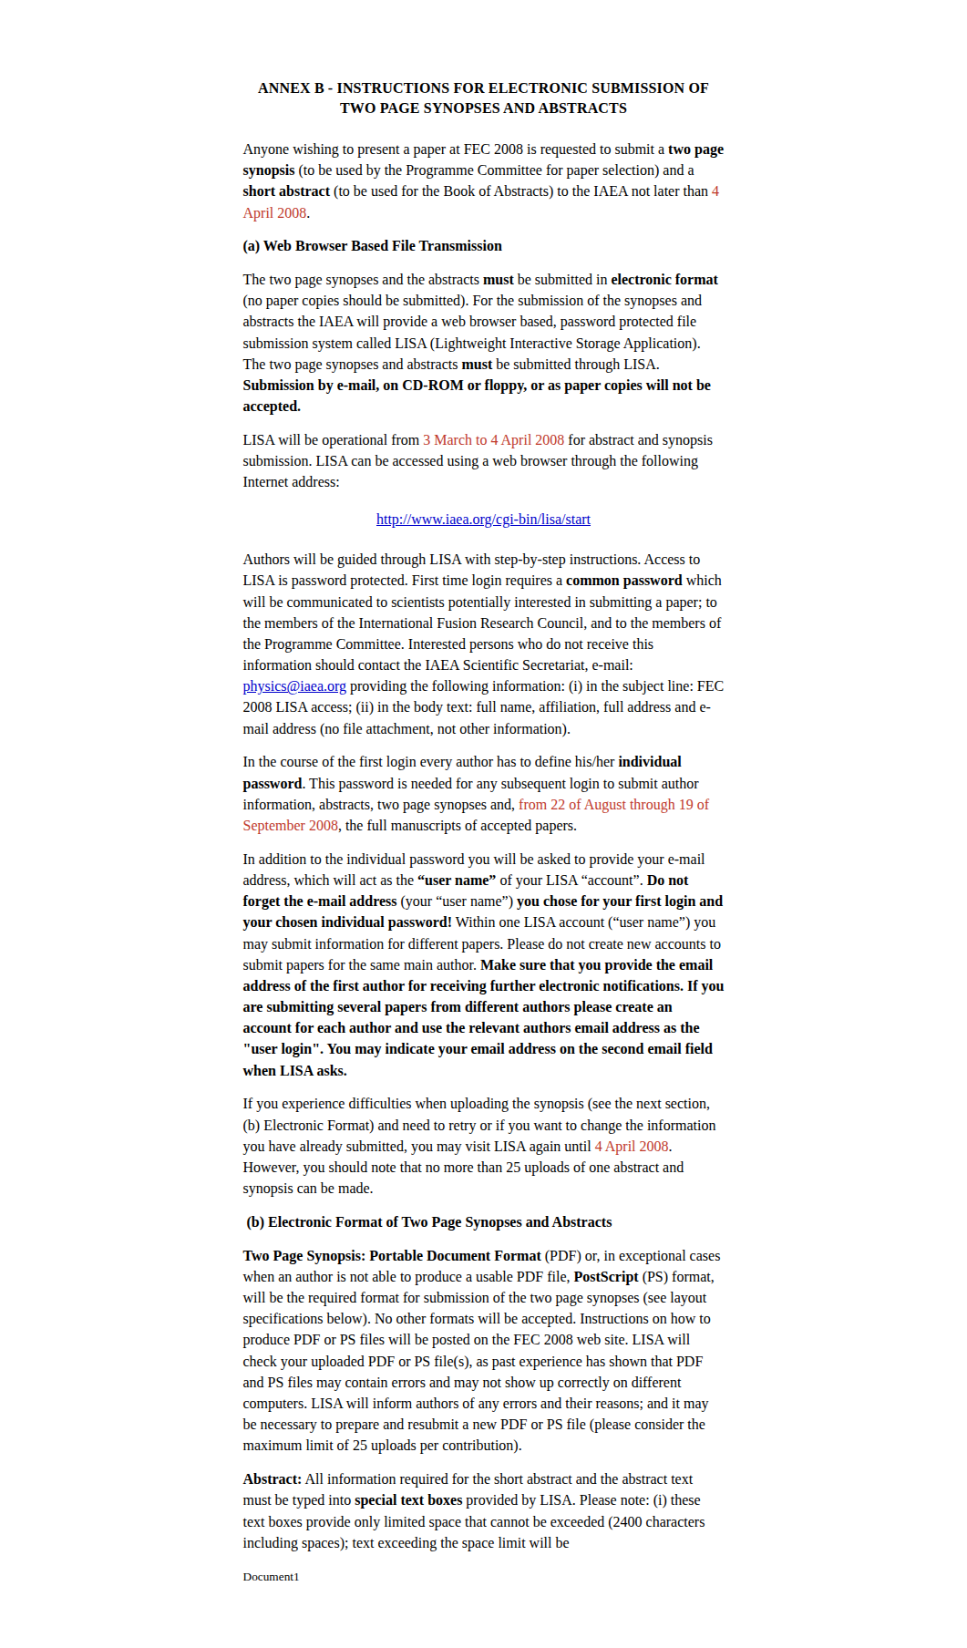Annex B - Instructions for Electronic Submission of Two Page Synopses and Abstracts
Anyone wishing to present a paper at FEC 2008 is requested to submit a two page synopsis (to be used by the Programme Committee for paper selection) and a short abstract (to be used for the Book of Abstracts) to the IAEA not later than 4 April 2008.
(a) Web Browser Based File Transmission
The two page synopses and the abstracts must be submitted in electronic format (no paper copies should be submitted). For the submission of the synopses and abstracts the IAEA will provide a web browser based, password protected file submission system called LISA (Lightweight Interactive Storage Application). The two page synopses and abstracts must be submitted through LISA. Submission by e-mail, on CD-ROM or floppy, or as paper copies will not be accepted.
LISA will be operational from 3 March to 4 April 2008 for abstract and synopsis submission. LISA can be accessed using a web browser through the following Internet address:
http://www.iaea.org/cgi-bin/lisa/start
Authors will be guided through LISA with step-by-step instructions. Access to LISA is password protected. First time login requires a common password which will be communicated to scientists potentially interested in submitting a paper; to the members of the International Fusion Research Council, and to the members of the Programme Committee. Interested persons who do not receive this information should contact the IAEA Scientific Secretariat, e-mail: physics@iaea.org providing the following information: (i) in the subject line: FEC 2008 LISA access; (ii) in the body text: full name, affiliation, full address and e-mail address (no file attachment, not other information).
In the course of the first login every author has to define his/her individual password. This password is needed for any subsequent login to submit author information, abstracts, two page synopses and, from 22 of August through 19 of September 2008, the full manuscripts of accepted papers.
In addition to the individual password you will be asked to provide your e-mail address, which will act as the “user name” of your LISA “account”. Do not forget the e-mail address (your “user name”) you chose for your first login and your chosen individual password! Within one LISA account (“user name”) you may submit information for different papers. Please do not create new accounts to submit papers for the same main author. Make sure that you provide the email address of the first author for receiving further electronic notifications. If you are submitting several papers from different authors please create an account for each author and use the relevant authors email address as the "user login". You may indicate your email address on the second email field when LISA asks.
If you experience difficulties when uploading the synopsis (see the next section, (b) Electronic Format) and need to retry or if you want to change the information you have already submitted, you may visit LISA again until 4 April 2008. However, you should note that no more than 25 uploads of one abstract and synopsis can be made.
(b) Electronic Format of Two Page Synopses and Abstracts
Two Page Synopsis: Portable Document Format (PDF) or, in exceptional cases when an author is not able to produce a usable PDF file, PostScript (PS) format, will be the required format for submission of the two page synopses (see layout specifications below). No other formats will be accepted. Instructions on how to produce PDF or PS files will be posted on the FEC 2008 web site. LISA will check your uploaded PDF or PS file(s), as past experience has shown that PDF and PS files may contain errors and may not show up correctly on different computers. LISA will inform authors of any errors and their reasons; and it may be necessary to prepare and resubmit a new PDF or PS file (please consider the maximum limit of 25 uploads per contribution).
Abstract: All information required for the short abstract and the abstract text must be typed into special text boxes provided by LISA. Please note: (i) these text boxes provide only limited space that cannot be exceeded (2400 characters including spaces); text exceeding the space limit will be
Document1